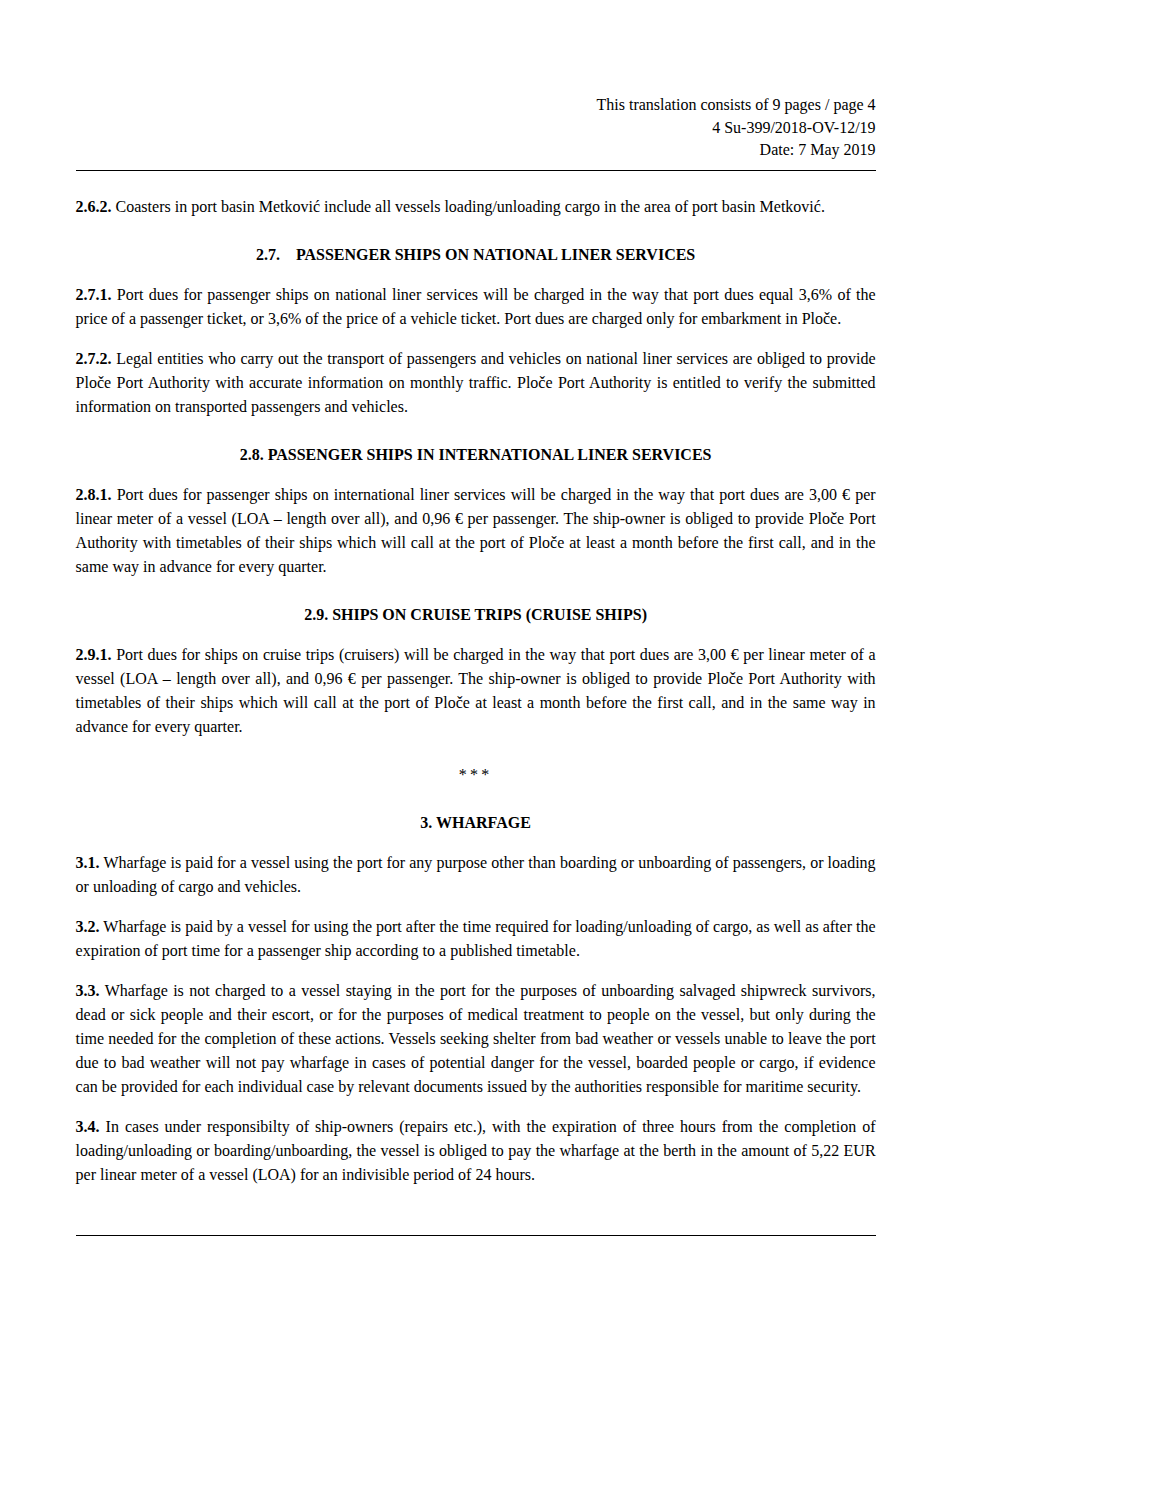This translation consists of 9 pages / page 4
4 Su-399/2018-OV-12/19
Date: 7 May 2019
2.6.2. Coasters in port basin Metković include all vessels loading/unloading cargo in the area of port basin Metković.
2.7. Passenger ships on national liner services
2.7.1. Port dues for passenger ships on national liner services will be charged in the way that port dues equal 3,6% of the price of a passenger ticket, or 3,6% of the price of a vehicle ticket. Port dues are charged only for embarkment in Ploče.
2.7.2. Legal entities who carry out the transport of passengers and vehicles on national liner services are obliged to provide Ploče Port Authority with accurate information on monthly traffic. Ploče Port Authority is entitled to verify the submitted information on transported passengers and vehicles.
2.8. Passenger ships in international liner services
2.8.1. Port dues for passenger ships on international liner services will be charged in the way that port dues are 3,00 € per linear meter of a vessel (LOA – length over all), and 0,96 € per passenger. The ship-owner is obliged to provide Ploče Port Authority with timetables of their ships which will call at the port of Ploče at least a month before the first call, and in the same way in advance for every quarter.
2.9. Ships on cruise trips (cruise ships)
2.9.1. Port dues for ships on cruise trips (cruisers) will be charged in the way that port dues are 3,00 € per linear meter of a vessel (LOA – length over all), and 0,96 € per passenger. The ship-owner is obliged to provide Ploče Port Authority with timetables of their ships which will call at the port of Ploče at least a month before the first call, and in the same way in advance for every quarter.
***
3. Wharfage
3.1. Wharfage is paid for a vessel using the port for any purpose other than boarding or unboarding of passengers, or loading or unloading of cargo and vehicles.
3.2. Wharfage is paid by a vessel for using the port after the time required for loading/unloading of cargo, as well as after the expiration of port time for a passenger ship according to a published timetable.
3.3. Wharfage is not charged to a vessel staying in the port for the purposes of unboarding salvaged shipwreck survivors, dead or sick people and their escort, or for the purposes of medical treatment to people on the vessel, but only during the time needed for the completion of these actions. Vessels seeking shelter from bad weather or vessels unable to leave the port due to bad weather will not pay wharfage in cases of potential danger for the vessel, boarded people or cargo, if evidence can be provided for each individual case by relevant documents issued by the authorities responsible for maritime security.
3.4. In cases under responsibilty of ship-owners (repairs etc.), with the expiration of three hours from the completion of loading/unloading or boarding/unboarding, the vessel is obliged to pay the wharfage at the berth in the amount of 5,22 EUR per linear meter of a vessel (LOA) for an indivisible period of 24 hours.